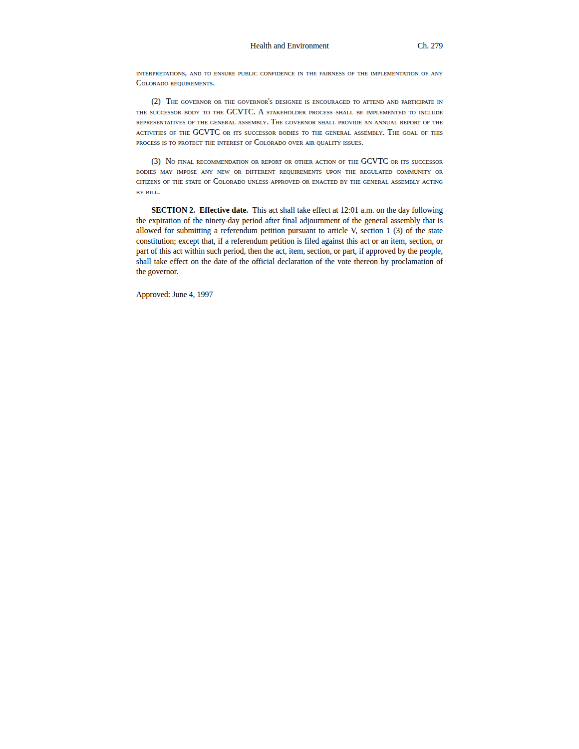Health and Environment Ch. 279
interpretations, and to ensure public confidence in the fairness of the implementation of any Colorado requirements.
(2) The governor or the governor's designee is encouraged to attend and participate in the successor body to the GCVTC. A stakeholder process shall be implemented to include representatives of the general assembly. The governor shall provide an annual report of the activities of the GCVTC or its successor bodies to the general assembly. The goal of this process is to protect the interest of Colorado over air quality issues.
(3) No final recommendation or report or other action of the GCVTC or its successor bodies may impose any new or different requirements upon the regulated community or citizens of the state of Colorado unless approved or enacted by the general assembly acting by bill.
SECTION 2. Effective date. This act shall take effect at 12:01 a.m. on the day following the expiration of the ninety-day period after final adjournment of the general assembly that is allowed for submitting a referendum petition pursuant to article V, section 1 (3) of the state constitution; except that, if a referendum petition is filed against this act or an item, section, or part of this act within such period, then the act, item, section, or part, if approved by the people, shall take effect on the date of the official declaration of the vote thereon by proclamation of the governor.
Approved: June 4, 1997